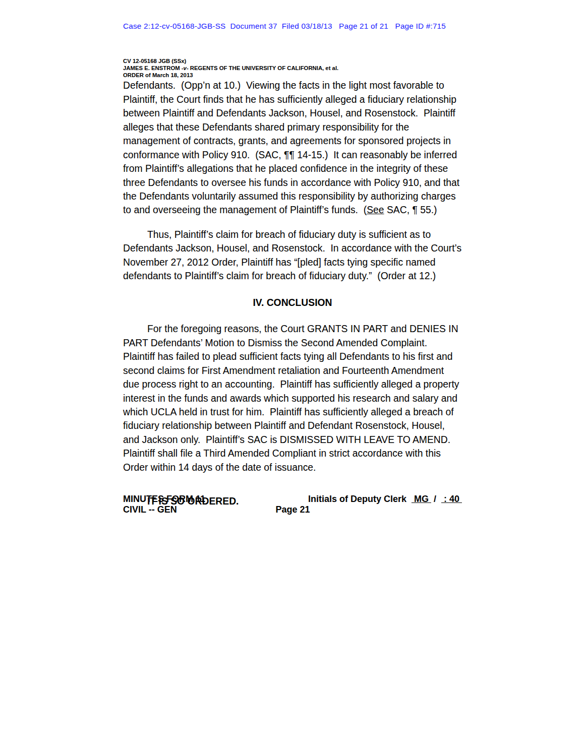Case 2:12-cv-05168-JGB-SS Document 37 Filed 03/18/13 Page 21 of 21 Page ID #:715
CV 12-05168 JGB (SSx)
JAMES E. ENSTROM -v- REGENTS OF THE UNIVERSITY OF CALIFORNIA, et al.
ORDER of March 18, 2013
Defendants. (Opp’n at 10.) Viewing the facts in the light most favorable to Plaintiff, the Court finds that he has sufficiently alleged a fiduciary relationship between Plaintiff and Defendants Jackson, Housel, and Rosenstock. Plaintiff alleges that these Defendants shared primary responsibility for the management of contracts, grants, and agreements for sponsored projects in conformance with Policy 910. (SAC, ¶¶ 14-15.) It can reasonably be inferred from Plaintiff’s allegations that he placed confidence in the integrity of these three Defendants to oversee his funds in accordance with Policy 910, and that the Defendants voluntarily assumed this responsibility by authorizing charges to and overseeing the management of Plaintiff’s funds. (See SAC, ¶ 55.)
Thus, Plaintiff’s claim for breach of fiduciary duty is sufficient as to Defendants Jackson, Housel, and Rosenstock. In accordance with the Court’s November 27, 2012 Order, Plaintiff has “[pled] facts tying specific named defendants to Plaintiff’s claim for breach of fiduciary duty.” (Order at 12.)
IV. CONCLUSION
For the foregoing reasons, the Court GRANTS IN PART and DENIES IN PART Defendants’ Motion to Dismiss the Second Amended Complaint. Plaintiff has failed to plead sufficient facts tying all Defendants to his first and second claims for First Amendment retaliation and Fourteenth Amendment due process right to an accounting. Plaintiff has sufficiently alleged a property interest in the funds and awards which supported his research and salary and which UCLA held in trust for him. Plaintiff has sufficiently alleged a breach of fiduciary relationship between Plaintiff and Defendant Rosenstock, Housel, and Jackson only. Plaintiff’s SAC is DISMISSED WITH LEAVE TO AMEND. Plaintiff shall file a Third Amended Compliant in strict accordance with this Order within 14 days of the date of issuance.
IT IS SO ORDERED.
MINUTES FORM 11
Initials of Deputy Clerk MG / : 40
CIVIL -- GEN
Page 21